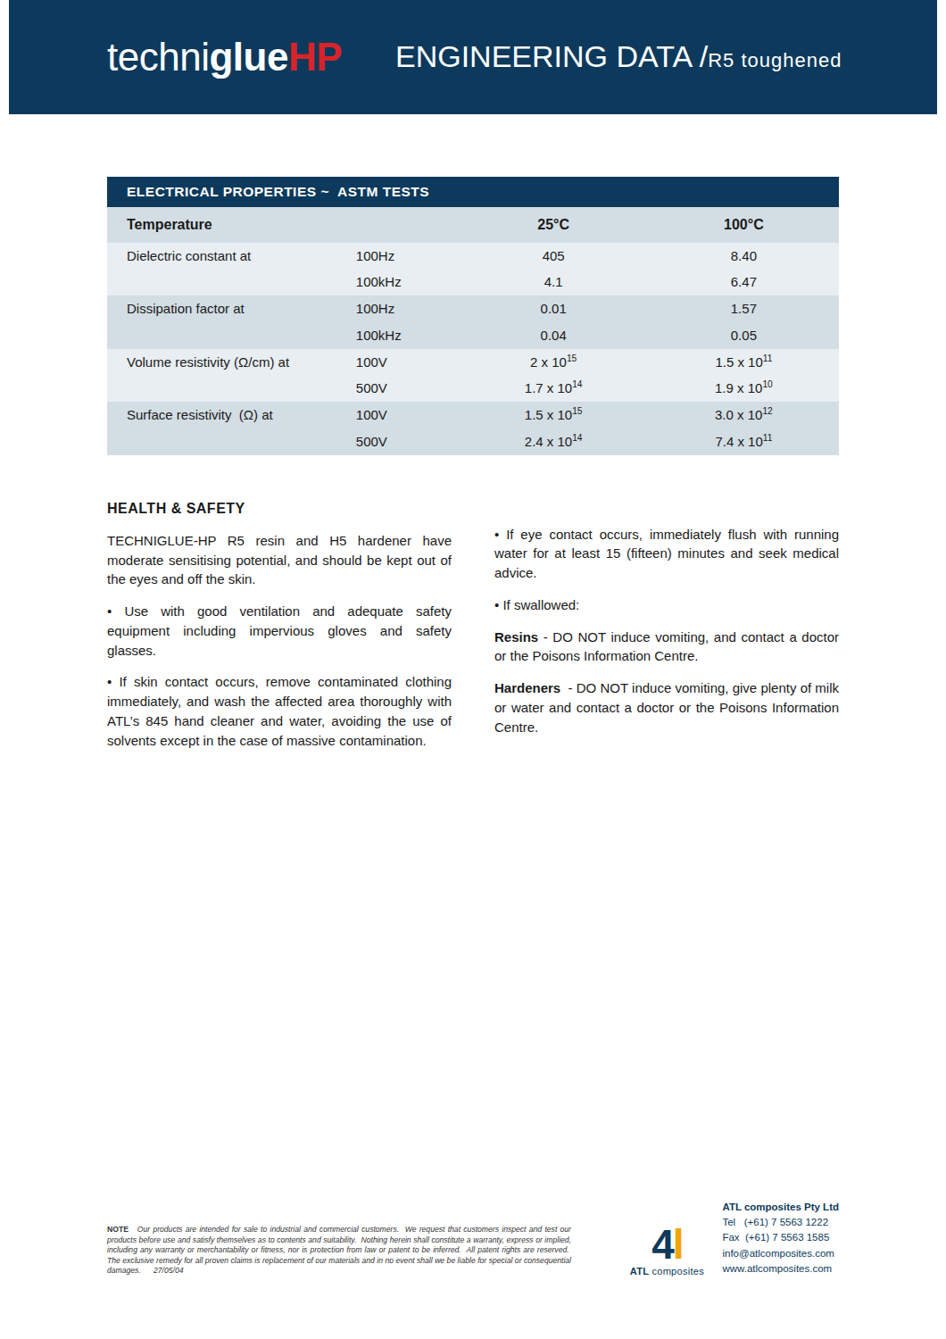techni glue HP
ENGINEERING DATA /R5 toughened
ELECTRICAL PROPERTIES ~ ASTM TESTS
| Temperature | 25°C | 100°C |
| --- | --- | --- |
| Dielectric constant at | 100Hz | 405 | 8.40 |
| | 100kHz | 4.1 | 6.47 |
| Dissipation factor at | 100Hz | 0.01 | 1.57 |
| | 100kHz | 0.04 | 0.05 |
| Volume resistivity (Ω/cm) at | 100V | 2 x 10 15 | 1.5 x 10 11 |
| | 500V | 1.7 x 10 14 | 1.9 x 10 10 |
| Surface resistivity (Ω) at | 100V | 1.5 x 10 15 | 3.0 x 10 12 |
| | 500V | 2.4 x 10 14 | 7.4 x 10 11 |
HEALTH & SAFETY
TECHNIGLUE-HP R5 resin and H5 hardener have moderate sensitising potential, and should be kept out of the eyes and off the skin.
• Use with good ventilation and adequate safety equipment including impervious gloves and safety glasses.
• If skin contact occurs, remove contaminated clothing immediately, and wash the affected area thoroughly with ATL’s 845 hand cleaner and water, avoiding the use of solvents except in the case of massive contamination.
• If eye contact occurs, immediately flush with running water for at least 15 (fifteen) minutes and seek medical advice.
• If swallowed:
Resins - DO NOT induce vomiting, and contact a doctor or the Poisons Information Centre.
Hardeners - DO NOT induce vomiting, give plenty of milk or water and contact a doctor or the Poisons Information Centre.
NOTE Our products are intended for sale to industrial and commercial customers. We request that customers inspect and test our products before use and satisfy themselves as to contents and suitability. Nothing herein shall constitute a warranty, express or implied, including any warranty or merchantability or fitness, nor is protection from law or patent to be inferred. All patent rights are reserved. The exclusive remedy for all proven claims is replacement of our materials and in no event shall we be liable for special or consequential damages. 27/05/04
4 l
ATL composites
ATL composites Pty Ltd
Tel (+61) 7 5563 1222
Fax (+61) 7 5563 1585
info@atlcomposites.com
www.atlcomposites.com